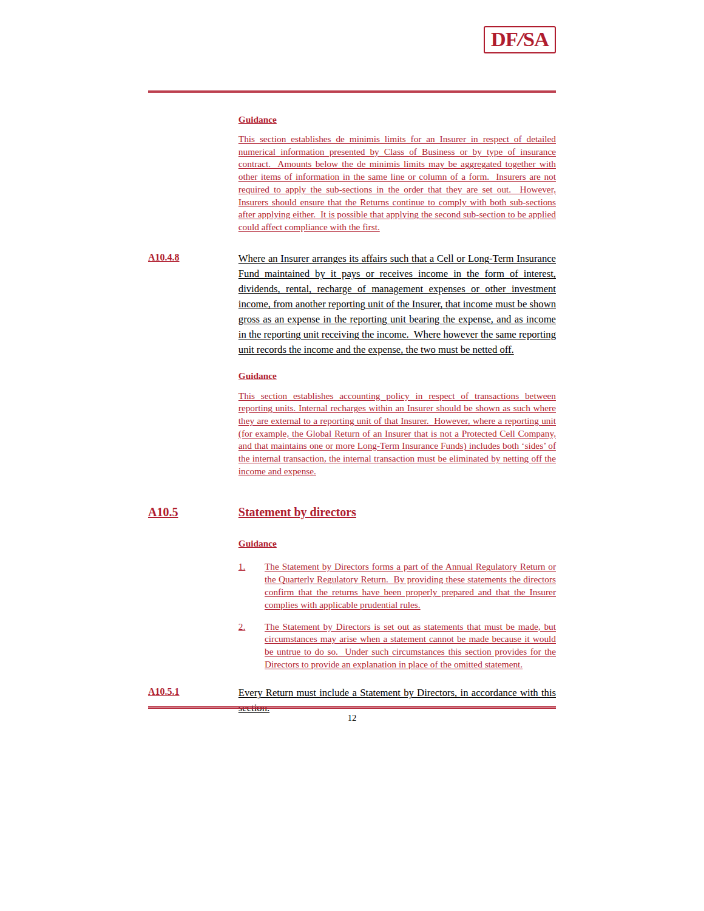DF/SA
Guidance
This section establishes de minimis limits for an Insurer in respect of detailed numerical information presented by Class of Business or by type of insurance contract. Amounts below the de minimis limits may be aggregated together with other items of information in the same line or column of a form. Insurers are not required to apply the sub-sections in the order that they are set out. However, Insurers should ensure that the Returns continue to comply with both sub-sections after applying either. It is possible that applying the second sub-section to be applied could affect compliance with the first.
A10.4.8
Where an Insurer arranges its affairs such that a Cell or Long-Term Insurance Fund maintained by it pays or receives income in the form of interest, dividends, rental, recharge of management expenses or other investment income, from another reporting unit of the Insurer, that income must be shown gross as an expense in the reporting unit bearing the expense, and as income in the reporting unit receiving the income. Where however the same reporting unit records the income and the expense, the two must be netted off.
Guidance
This section establishes accounting policy in respect of transactions between reporting units. Internal recharges within an Insurer should be shown as such where they are external to a reporting unit of that Insurer. However, where a reporting unit (for example, the Global Return of an Insurer that is not a Protected Cell Company, and that maintains one or more Long-Term Insurance Funds) includes both ‘sides’ of the internal transaction, the internal transaction must be eliminated by netting off the income and expense.
A10.5
Statement by directors
Guidance
1.
The Statement by Directors forms a part of the Annual Regulatory Return or the Quarterly Regulatory Return. By providing these statements the directors confirm that the returns have been properly prepared and that the Insurer complies with applicable prudential rules.
2.
The Statement by Directors is set out as statements that must be made, but circumstances may arise when a statement cannot be made because it would be untrue to do so. Under such circumstances this section provides for the Directors to provide an explanation in place of the omitted statement.
A10.5.1
Every Return must include a Statement by Directors, in accordance with this section.
12